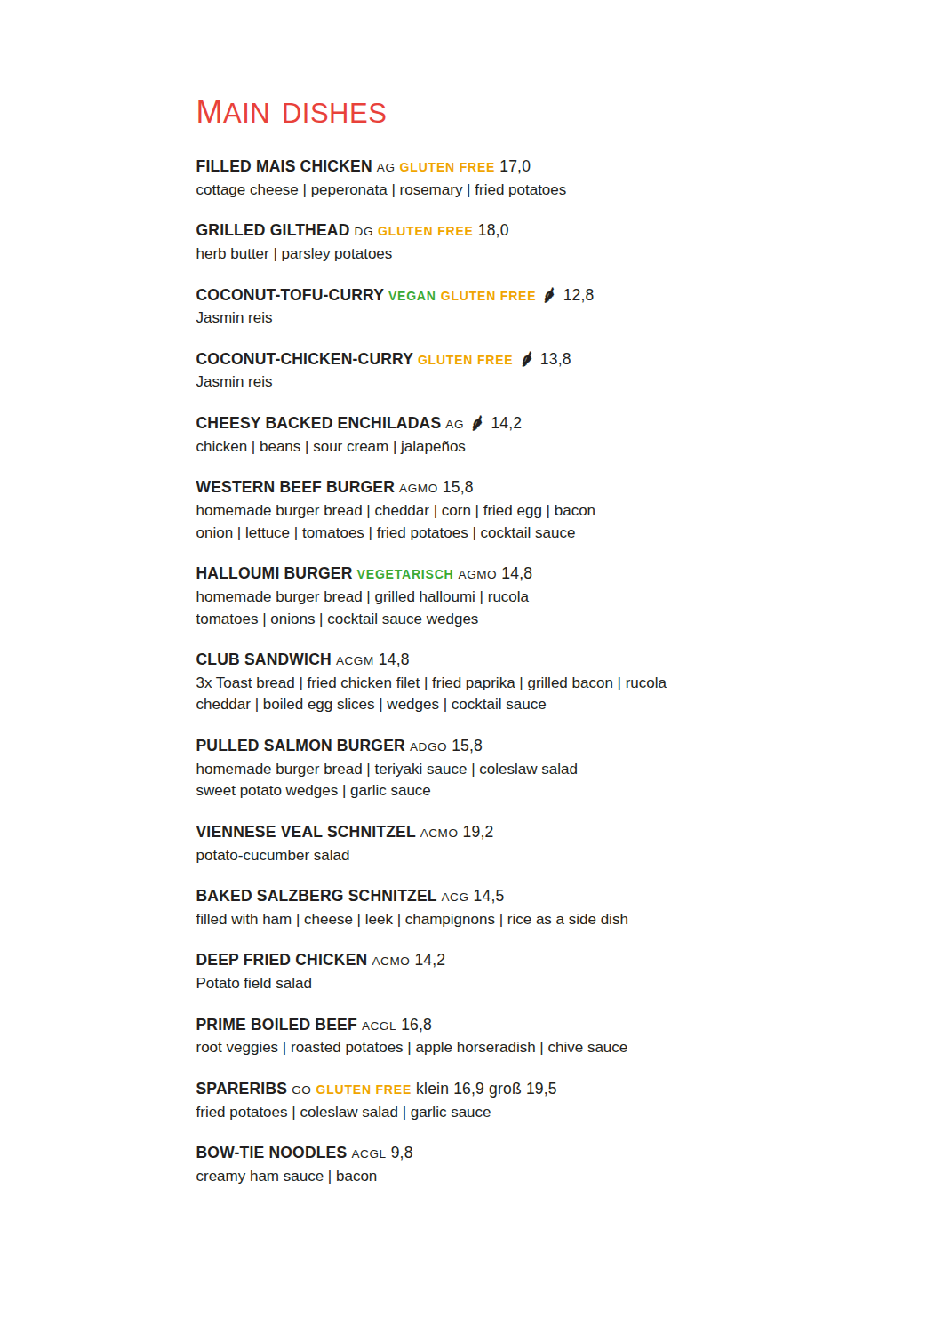Main dishes
FILLED MAIS CHICKEN AG gluten free 17,0
cottage cheese | peperonata | rosemary | fried potatoes
GRILLED GILTHEAD DG gluten free 18,0
herb butter | parsley potatoes
COCONUT-TOFU-CURRY vegan gluten free 🌶 12,8
Jasmin reis
COCONUT-CHICKEN-CURRY gluten free 🌶 13,8
Jasmin reis
CHEESY BACKED ENCHILADAS AG 🌶 14,2
chicken | beans | sour cream | jalapeños
WESTERN BEEF BURGER AGMO 15,8
homemade burger bread | cheddar | corn | fried egg | bacon
onion | lettuce | tomatoes | fried potatoes | cocktail sauce
HALLOUMI BURGER vegetarisch AGMO 14,8
homemade burger bread | grilled halloumi | rucola
tomatoes | onions | cocktail sauce wedges
CLUB SANDWICH ACGM 14,8
3x Toast bread | fried chicken filet | fried paprika | grilled bacon | rucola
cheddar | boiled egg slices | wedges | cocktail sauce
PULLED SALMON BURGER ADGO 15,8
homemade burger bread | teriyaki sauce | coleslaw salad
sweet potato wedges | garlic sauce
VIENNESE VEAL SCHNITZEL ACMO 19,2
potato-cucumber salad
BAKED SALZBERG SCHNITZEL ACG 14,5
filled with ham | cheese | leek | champignons | rice as a side dish
DEEP FRIED CHICKEN ACMO 14,2
Potato field salad
PRIME BOILED BEEF ACGL 16,8
root veggies | roasted potatoes | apple horseradish | chive sauce
SPARERIBS GO gluten free klein 16,9 groß 19,5
fried potatoes | coleslaw salad | garlic sauce
BOW-TIE NOODLES ACGL 9,8
creamy ham sauce | bacon